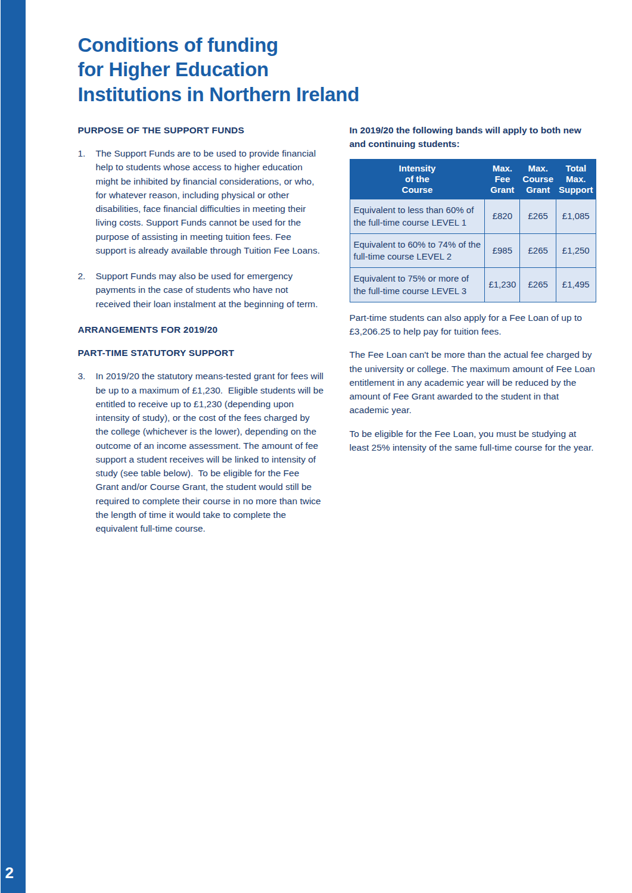2
Conditions of funding
for Higher Education
Institutions in Northern Ireland
PURPOSE OF THE SUPPORT FUNDS
1.
The Support Funds are to be used to provide financial help to students whose access to higher education might be inhibited by financial considerations, or who, for whatever reason, including physical or other disabilities, face financial difficulties in meeting their living costs. Support Funds cannot be used for the purpose of assisting in meeting tuition fees. Fee support is already available through Tuition Fee Loans.
2.
Support Funds may also be used for emergency payments in the case of students who have not received their loan instalment at the beginning of term.
ARRANGEMENTS FOR 2019/20
PART-TIME STATUTORY SUPPORT
3.
In 2019/20 the statutory means-tested grant for fees will be up to a maximum of £1,230. Eligible students will be entitled to receive up to £1,230 (depending upon intensity of study), or the cost of the fees charged by the college (whichever is the lower), depending on the outcome of an income assessment. The amount of fee support a student receives will be linked to intensity of study (see table below). To be eligible for the Fee Grant and/or Course Grant, the student would still be required to complete their course in no more than twice the length of time it would take to complete the equivalent full-time course.
In 2019/20 the following bands will apply to both new and continuing students:
| Intensity of the Course | Max. Fee Grant | Max. Course Grant | Total Max. Support |
| --- | --- | --- | --- |
| Equivalent to less than 60% of the full-time course LEVEL 1 | £820 | £265 | £1,085 |
| Equivalent to 60% to 74% of the full-time course LEVEL 2 | £985 | £265 | £1,250 |
| Equivalent to 75% or more of the full-time course LEVEL 3 | £1,230 | £265 | £1,495 |
Part-time students can also apply for a Fee Loan of up to £3,206.25 to help pay for tuition fees.
The Fee Loan can't be more than the actual fee charged by the university or college. The maximum amount of Fee Loan entitlement in any academic year will be reduced by the amount of Fee Grant awarded to the student in that academic year.
To be eligible for the Fee Loan, you must be studying at least 25% intensity of the same full-time course for the year.